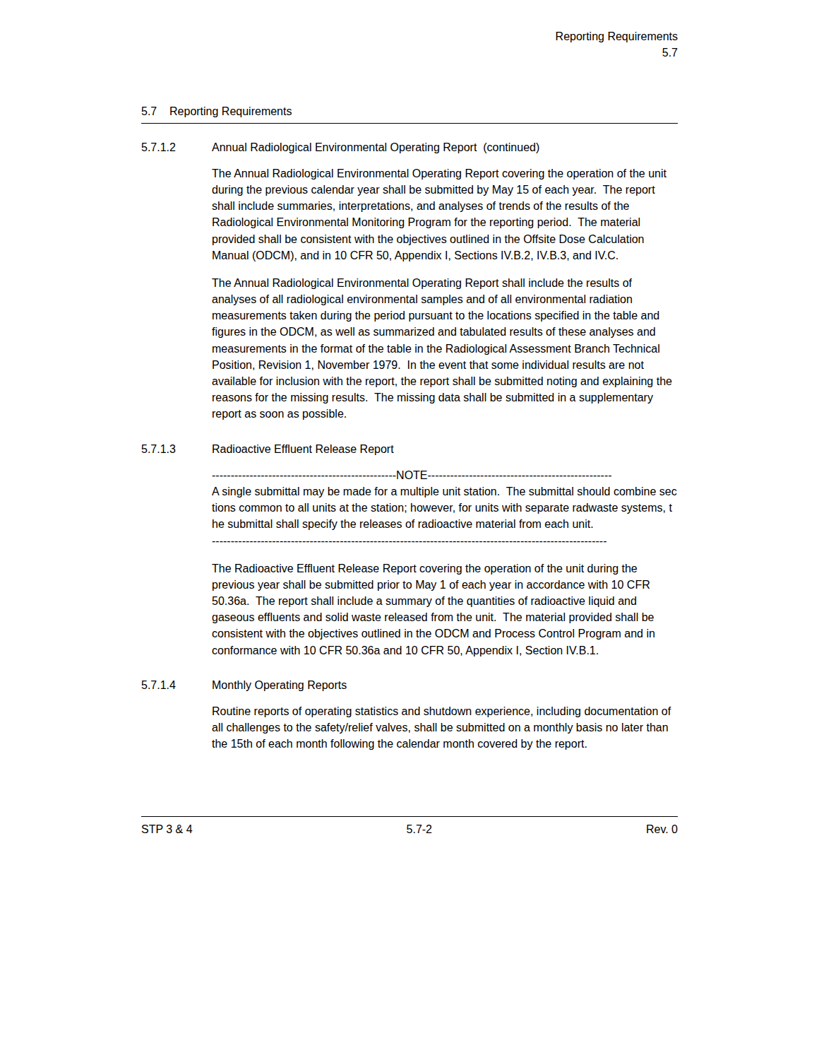Reporting Requirements 5.7
5.7 Reporting Requirements
5.7.1.2 Annual Radiological Environmental Operating Report (continued)
The Annual Radiological Environmental Operating Report covering the operation of the unit during the previous calendar year shall be submitted by May 15 of each year. The report shall include summaries, interpretations, and analyses of trends of the results of the Radiological Environmental Monitoring Program for the reporting period. The material provided shall be consistent with the objectives outlined in the Offsite Dose Calculation Manual (ODCM), and in 10 CFR 50, Appendix I, Sections IV.B.2, IV.B.3, and IV.C.
The Annual Radiological Environmental Operating Report shall include the results of analyses of all radiological environmental samples and of all environmental radiation measurements taken during the period pursuant to the locations specified in the table and figures in the ODCM, as well as summarized and tabulated results of these analyses and measurements in the format of the table in the Radiological Assessment Branch Technical Position, Revision 1, November 1979. In the event that some individual results are not available for inclusion with the report, the report shall be submitted noting and explaining the reasons for the missing results. The missing data shall be submitted in a supplementary report as soon as possible.
5.7.1.3 Radioactive Effluent Release Report
-------------------------------------------------NOTE-------------------------------------------------
A single submittal may be made for a multiple unit station. The submittal should combine sections common to all units at the station; however, for units with separate radwaste systems, the submittal shall specify the releases of radioactive material from each unit.
---------------------------------------------------------------------------------------------------------
The Radioactive Effluent Release Report covering the operation of the unit during the previous year shall be submitted prior to May 1 of each year in accordance with 10 CFR 50.36a. The report shall include a summary of the quantities of radioactive liquid and gaseous effluents and solid waste released from the unit. The material provided shall be consistent with the objectives outlined in the ODCM and Process Control Program and in conformance with 10 CFR 50.36a and 10 CFR 50, Appendix I, Section IV.B.1.
5.7.1.4 Monthly Operating Reports
Routine reports of operating statistics and shutdown experience, including documentation of all challenges to the safety/relief valves, shall be submitted on a monthly basis no later than the 15th of each month following the calendar month covered by the report.
STP 3 & 4 5.7-2 Rev. 0